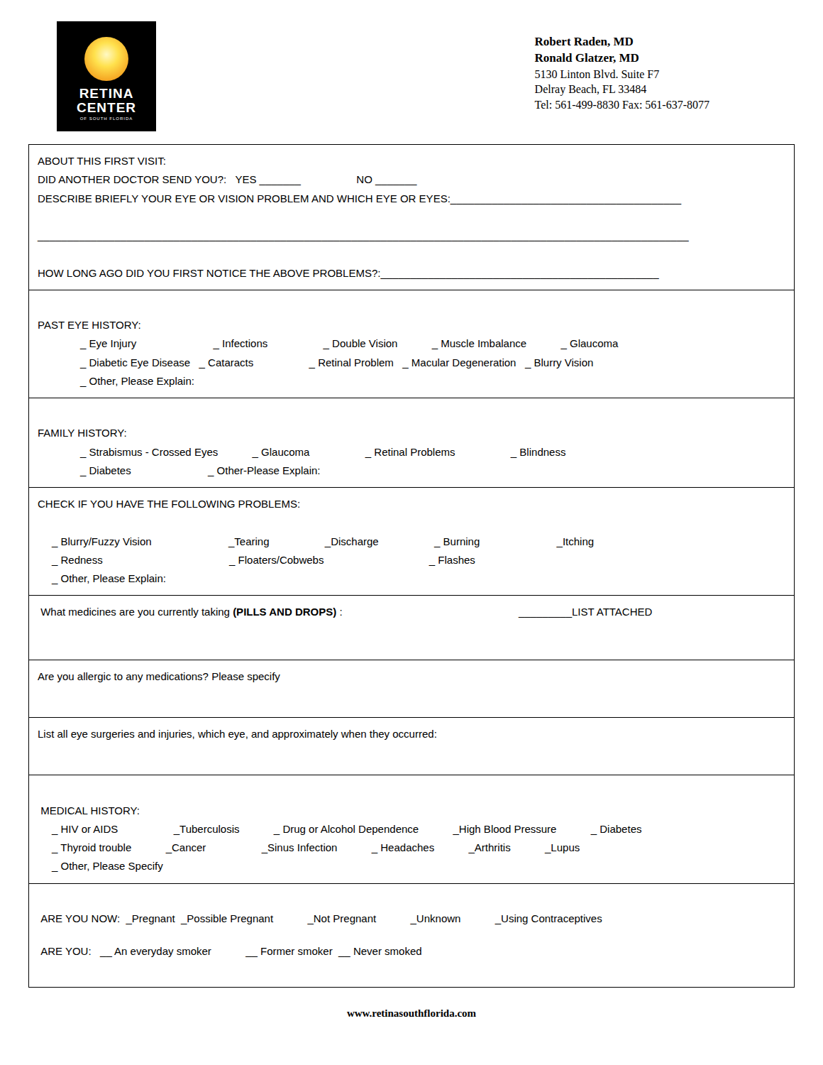RETINA
CENTER
OF SOUTH FLORIDA
Robert Raden, MD
Ronald Glatzer, MD
5130 Linton Blvd. Suite F7
Delray Beach, FL 33484
Tel: 561-499-8830 Fax: 561-637-8077
| ABOUT THIS FIRST VISIT: DID ANOTHER DOCTOR SEND YOU?: YES _______ NO _______ DESCRIBE BRIEFLY YOUR EYE OR VISION PROBLEM AND WHICH EYE OR EYES:_______________________________________ ______________________________________________________________________________________________________________ HOW LONG AGO DID YOU FIRST NOTICE THE ABOVE PROBLEMS?:_______________________________________________ |
| PAST EYE HISTORY: _ Eye Injury _ Infections _ Double Vision _ Muscle Imbalance _ Glaucoma _ Diabetic Eye Disease _ Cataracts _ Retinal Problem _ Macular Degeneration _ Blurry Vision _ Other, Please Explain: |
| FAMILY HISTORY: _ Strabismus - Crossed Eyes _ Glaucoma _ Retinal Problems _ Blindness _ Diabetes _ Other-Please Explain: |
| CHECK IF YOU HAVE THE FOLLOWING PROBLEMS: _ Blurry/Fuzzy Vision _Tearing _Discharge _ Burning _Itching _ Redness _ Floaters/Cobwebs _ Flashes _ Other, Please Explain: |
| What medicines are you currently taking (PILLS AND DROPS) : _________LIST ATTACHED |
| Are you allergic to any medications? Please specify |
| List all eye surgeries and injuries, which eye, and approximately when they occurred: |
| MEDICAL HISTORY: _ HIV or AIDS _Tuberculosis _ Drug or Alcohol Dependence _High Blood Pressure _ Diabetes _ Thyroid trouble _Cancer _Sinus Infection _ Headaches _Arthritis _Lupus _ Other, Please Specify |
| ARE YOU NOW: _Pregnant _Possible Pregnant _Not Pregnant _Unknown _Using Contraceptives |
| ARE YOU: __ An everyday smoker __ Former smoker __ Never smoked |
www.retinasouthflorida.com